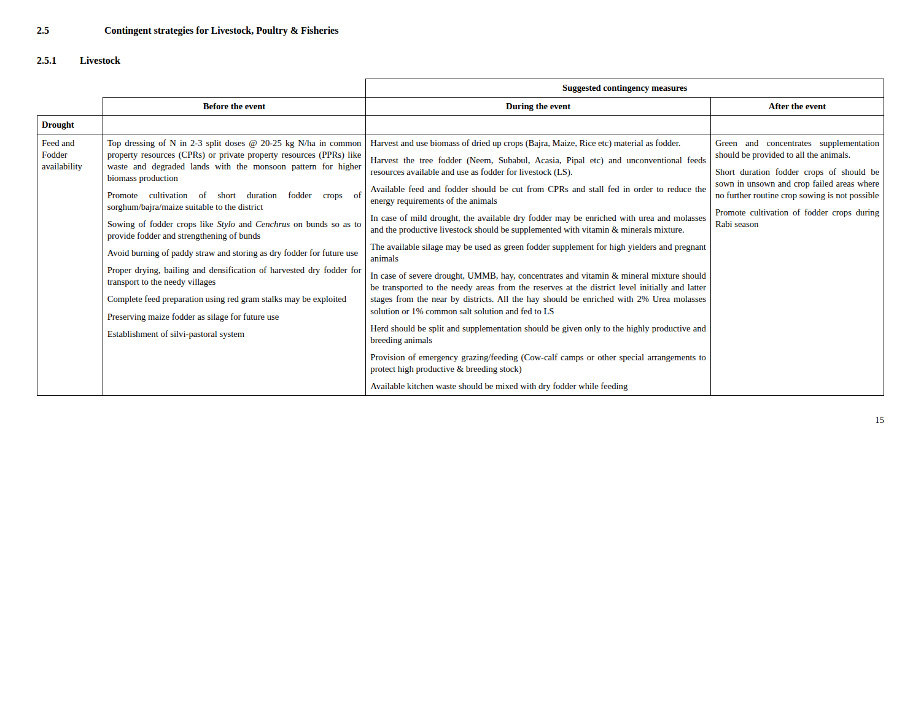2.5 Contingent strategies for Livestock, Poultry & Fisheries
2.5.1 Livestock
| | Suggested contingency measures |
| --- | --- |
| | Before the event | During the event | After the event |
| Drought | | | |
| Feed and Fodder availability | Top dressing of N in 2-3 split doses @ 20-25 kg N/ha in common property resources (CPRs) or private property resources (PPRs) like waste and degraded lands with the monsoon pattern for higher biomass production Promote cultivation of short duration fodder crops of sorghum/bajra/maize suitable to the district Sowing of fodder crops like Stylo and Cenchrus on bunds so as to provide fodder and strengthening of bunds Avoid burning of paddy straw and storing as dry fodder for future use Proper drying, bailing and densification of harvested dry fodder for transport to the needy villages Complete feed preparation using red gram stalks may be exploited Preserving maize fodder as silage for future use Establishment of silvi-pastoral system | Harvest and use biomass of dried up crops (Bajra, Maize, Rice etc) material as fodder. Harvest the tree fodder (Neem, Subabul, Acasia, Pipal etc) and unconventional feeds resources available and use as fodder for livestock (LS). Available feed and fodder should be cut from CPRs and stall fed in order to reduce the energy requirements of the animals In case of mild drought, the available dry fodder may be enriched with urea and molasses and the productive livestock should be supplemented with vitamin & minerals mixture. The available silage may be used as green fodder supplement for high yielders and pregnant animals In case of severe drought, UMMB, hay, concentrates and vitamin & mineral mixture should be transported to the needy areas from the reserves at the district level initially and latter stages from the near by districts. All the hay should be enriched with 2% Urea molasses solution or 1% common salt solution and fed to LS Herd should be split and supplementation should be given only to the highly productive and breeding animals Provision of emergency grazing/feeding (Cow-calf camps or other special arrangements to protect high productive & breeding stock) Available kitchen waste should be mixed with dry fodder while feeding | Green and concentrates supplementation should be provided to all the animals. Short duration fodder crops of should be sown in unsown and crop failed areas where no further routine crop sowing is not possible Promote cultivation of fodder crops during Rabi season |
15